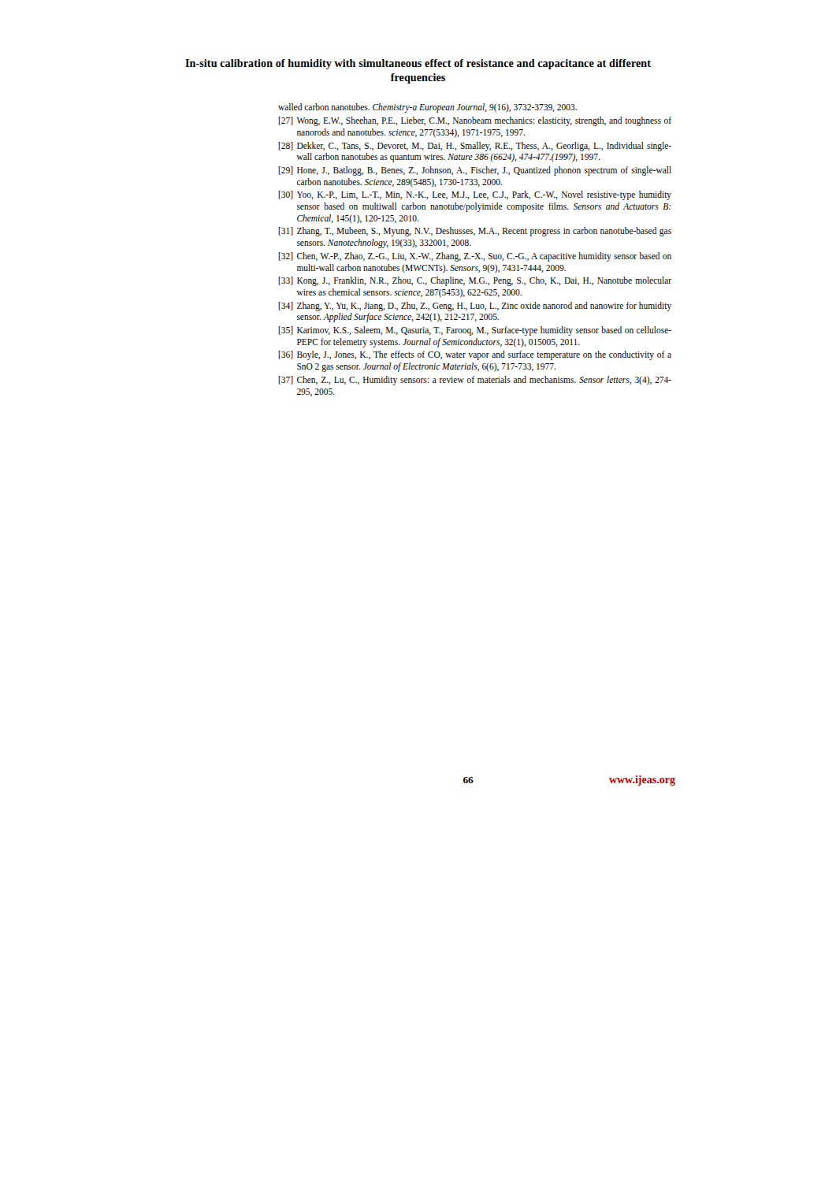In-situ calibration of humidity with simultaneous effect of resistance and capacitance at different frequencies
walled carbon nanotubes. Chemistry-a European Journal, 9(16), 3732-3739, 2003.
[27] Wong, E.W., Sheehan, P.E., Lieber, C.M., Nanobeam mechanics: elasticity, strength, and toughness of nanorods and nanotubes. science, 277(5334), 1971-1975, 1997.
[28] Dekker, C., Tans, S., Devoret, M., Dai, H., Smalley, R.E., Thess, A., Georliga, L., Individual single-wall carbon nanotubes as quantum wires. Nature 386 (6624), 474-477.(1997), 1997.
[29] Hone, J., Batlogg, B., Benes, Z., Johnson, A., Fischer, J., Quantized phonon spectrum of single-wall carbon nanotubes. Science, 289(5485), 1730-1733, 2000.
[30] Yoo, K.-P., Lim, L.-T., Min, N.-K., Lee, M.J., Lee, C.J., Park, C.-W., Novel resistive-type humidity sensor based on multiwall carbon nanotube/polyimide composite films. Sensors and Actuators B: Chemical, 145(1), 120-125, 2010.
[31] Zhang, T., Mubeen, S., Myung, N.V., Deshusses, M.A., Recent progress in carbon nanotube-based gas sensors. Nanotechnology, 19(33), 332001, 2008.
[32] Chen, W.-P., Zhao, Z.-G., Liu, X.-W., Zhang, Z.-X., Suo, C.-G., A capacitive humidity sensor based on multi-wall carbon nanotubes (MWCNTs). Sensors, 9(9), 7431-7444, 2009.
[33] Kong, J., Franklin, N.R., Zhou, C., Chapline, M.G., Peng, S., Cho, K., Dai, H., Nanotube molecular wires as chemical sensors. science, 287(5453), 622-625, 2000.
[34] Zhang, Y., Yu, K., Jiang, D., Zhu, Z., Geng, H., Luo, L., Zinc oxide nanorod and nanowire for humidity sensor. Applied Surface Science, 242(1), 212-217, 2005.
[35] Karimov, K.S., Saleem, M., Qasuria, T., Farooq, M., Surface-type humidity sensor based on cellulose-PEPC for telemetry systems. Journal of Semiconductors, 32(1), 015005, 2011.
[36] Boyle, J., Jones, K., The effects of CO, water vapor and surface temperature on the conductivity of a SnO 2 gas sensor. Journal of Electronic Materials, 6(6), 717-733, 1977.
[37] Chen, Z., Lu, C., Humidity sensors: a review of materials and mechanisms. Sensor letters, 3(4), 274-295, 2005.
66
www.ijeas.org